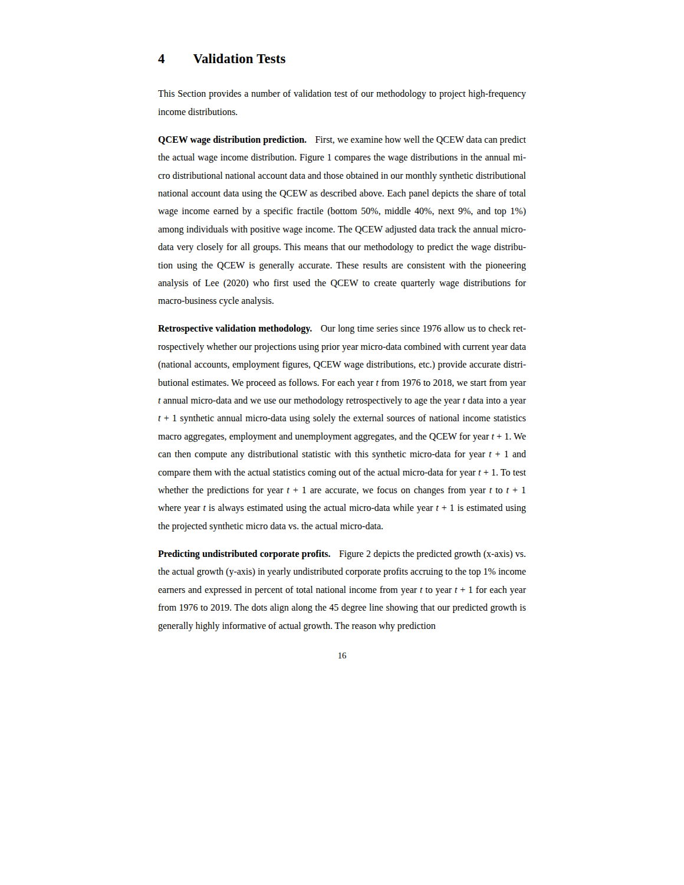4 Validation Tests
This Section provides a number of validation test of our methodology to project high-frequency income distributions.
QCEW wage distribution prediction. First, we examine how well the QCEW data can predict the actual wage income distribution. Figure 1 compares the wage distributions in the annual micro distributional national account data and those obtained in our monthly synthetic distributional national account data using the QCEW as described above. Each panel depicts the share of total wage income earned by a specific fractile (bottom 50%, middle 40%, next 9%, and top 1%) among individuals with positive wage income. The QCEW adjusted data track the annual micro-data very closely for all groups. This means that our methodology to predict the wage distribution using the QCEW is generally accurate. These results are consistent with the pioneering analysis of Lee (2020) who first used the QCEW to create quarterly wage distributions for macro-business cycle analysis.
Retrospective validation methodology. Our long time series since 1976 allow us to check retrospectively whether our projections using prior year micro-data combined with current year data (national accounts, employment figures, QCEW wage distributions, etc.) provide accurate distributional estimates. We proceed as follows. For each year t from 1976 to 2018, we start from year t annual micro-data and we use our methodology retrospectively to age the year t data into a year t + 1 synthetic annual micro-data using solely the external sources of national income statistics macro aggregates, employment and unemployment aggregates, and the QCEW for year t + 1. We can then compute any distributional statistic with this synthetic micro-data for year t + 1 and compare them with the actual statistics coming out of the actual micro-data for year t + 1. To test whether the predictions for year t + 1 are accurate, we focus on changes from year t to t + 1 where year t is always estimated using the actual micro-data while year t + 1 is estimated using the projected synthetic micro data vs. the actual micro-data.
Predicting undistributed corporate profits. Figure 2 depicts the predicted growth (x-axis) vs. the actual growth (y-axis) in yearly undistributed corporate profits accruing to the top 1% income earners and expressed in percent of total national income from year t to year t + 1 for each year from 1976 to 2019. The dots align along the 45 degree line showing that our predicted growth is generally highly informative of actual growth. The reason why prediction
16